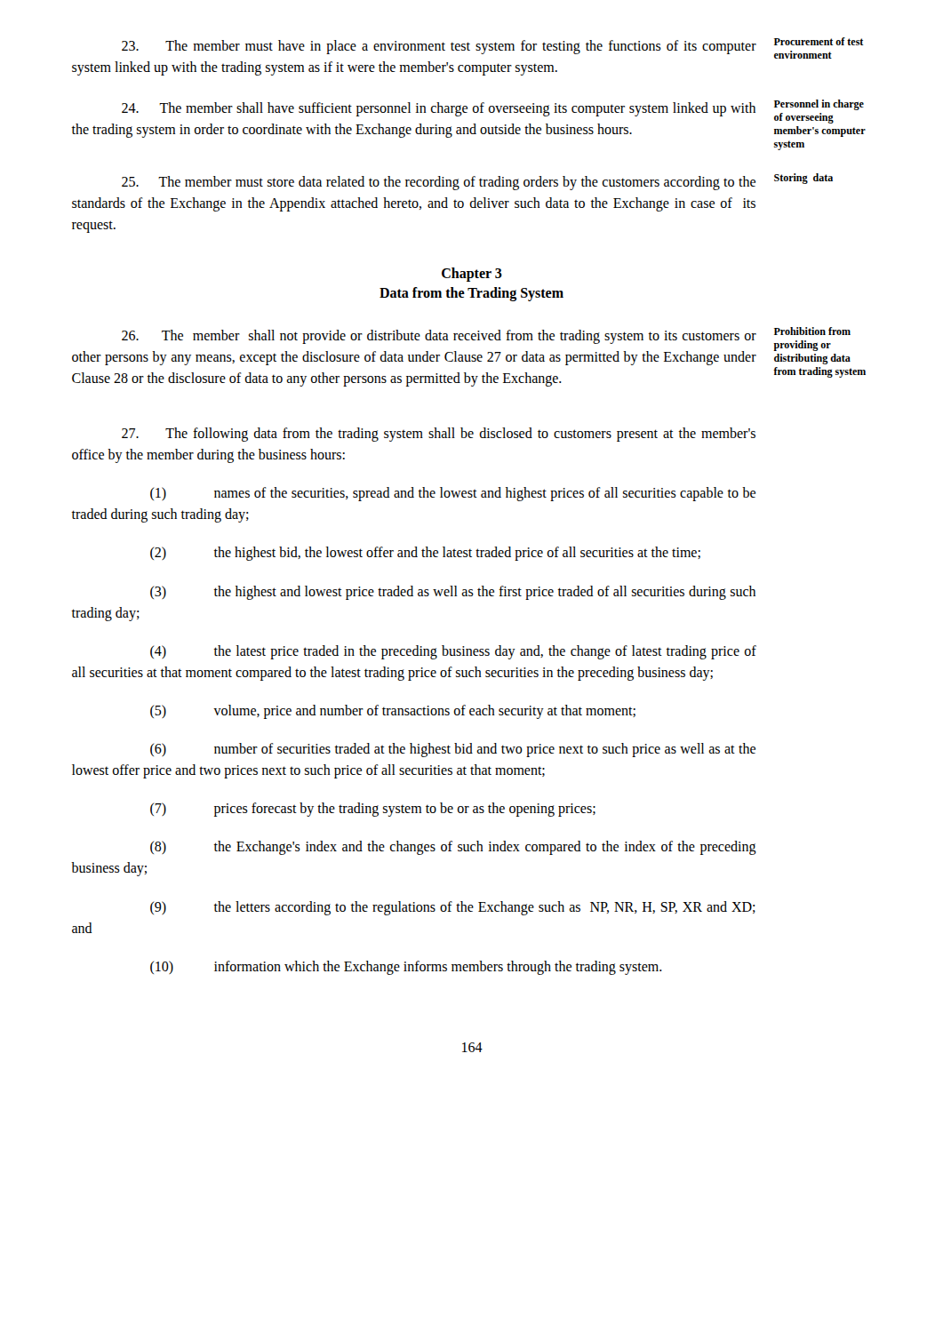23. The member must have in place a environment test system for testing the functions of its computer system linked up with the trading system as if it were the member's computer system.
Procurement of test environment
24. The member shall have sufficient personnel in charge of overseeing its computer system linked up with the trading system in order to coordinate with the Exchange during and outside the business hours.
Personnel in charge of overseeing member's computer system
25. The member must store data related to the recording of trading orders by the customers according to the standards of the Exchange in the Appendix attached hereto, and to deliver such data to the Exchange in case of its request.
Storing data
Chapter 3
Data from the Trading System
26. The member shall not provide or distribute data received from the trading system to its customers or other persons by any means, except the disclosure of data under Clause 27 or data as permitted by the Exchange under Clause 28 or the disclosure of data to any other persons as permitted by the Exchange.
Prohibition from providing or distributing data from trading system
27. The following data from the trading system shall be disclosed to customers present at the member's office by the member during the business hours:
(1) names of the securities, spread and the lowest and highest prices of all securities capable to be traded during such trading day;
(2) the highest bid, the lowest offer and the latest traded price of all securities at the time;
(3) the highest and lowest price traded as well as the first price traded of all securities during such trading day;
(4) the latest price traded in the preceding business day and, the change of latest trading price of all securities at that moment compared to the latest trading price of such securities in the preceding business day;
(5) volume, price and number of transactions of each security at that moment;
(6) number of securities traded at the highest bid and two price next to such price as well as at the lowest offer price and two prices next to such price of all securities at that moment;
(7) prices forecast by the trading system to be or as the opening prices;
(8) the Exchange's index and the changes of such index compared to the index of the preceding business day;
(9) the letters according to the regulations of the Exchange such as NP, NR, H, SP, XR and XD; and
(10) information which the Exchange informs members through the trading system.
164